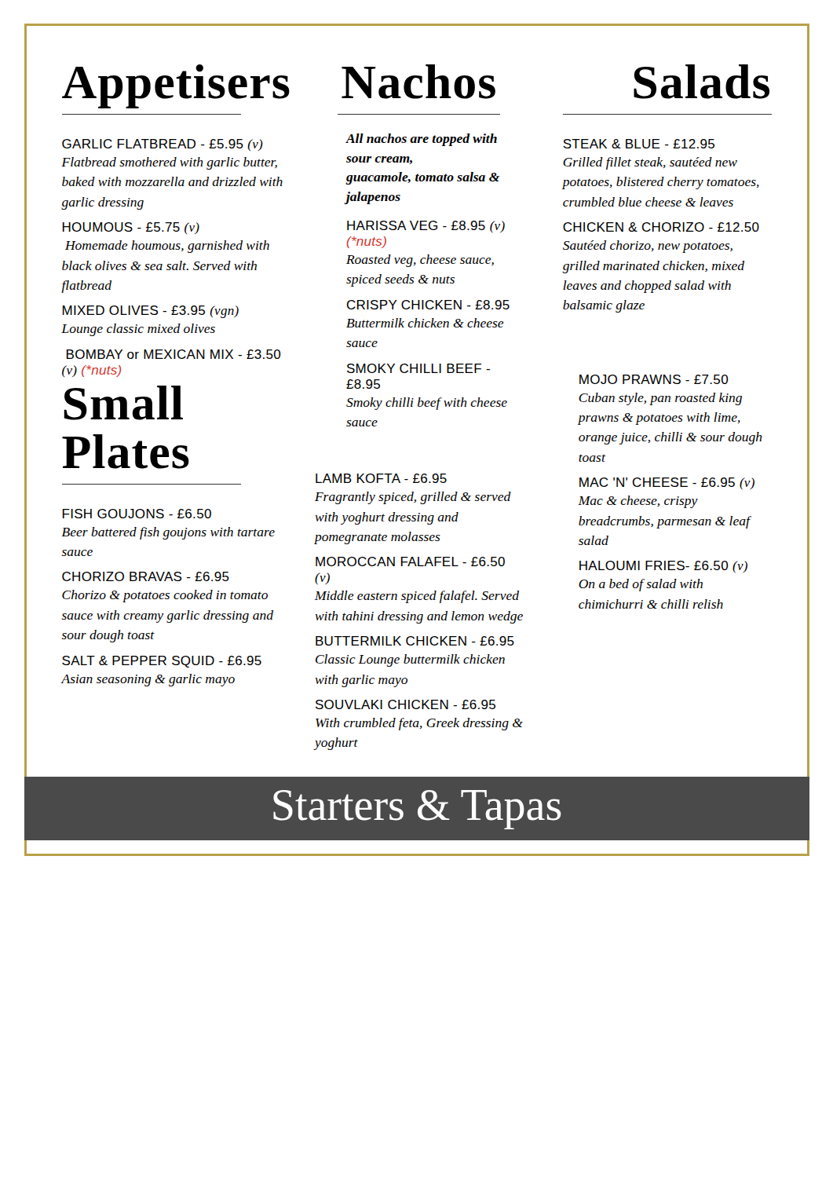Appetisers
GARLIC FLATBREAD - £5.95 (v)
Flatbread smothered with garlic butter, baked with mozzarella and drizzled with garlic dressing
HOUMOUS - £5.75 (v)
Homemade houmous, garnished with black olives & sea salt. Served with flatbread
MIXED OLIVES - £3.95 (vgn)
Lounge classic mixed olives
BOMBAY or MEXICAN MIX - £3.50 (v) (*nuts)
Small Plates
FISH GOUJONS - £6.50
Beer battered fish goujons with tartare sauce
CHORIZO BRAVAS - £6.95
Chorizo & potatoes cooked in tomato sauce with creamy garlic dressing and sour dough toast
SALT & PEPPER SQUID - £6.95
Asian seasoning & garlic mayo
Nachos
All nachos are topped with sour cream,
guacamole, tomato salsa & jalapenos
HARISSA VEG - £8.95 (v) (*nuts)
Roasted veg, cheese sauce, spiced seeds & nuts
CRISPY CHICKEN - £8.95
Buttermilk chicken & cheese sauce
SMOKY CHILLI BEEF - £8.95
Smoky chilli beef with cheese sauce
LAMB KOFTA - £6.95
Fragrantly spiced, grilled & served with yoghurt dressing and pomegranate molasses
MOROCCAN FALAFEL - £6.50 (v)
Middle eastern spiced falafel. Served with tahini dressing and lemon wedge
BUTTERMILK CHICKEN - £6.95
Classic Lounge buttermilk chicken with garlic mayo
SOUVLAKI CHICKEN - £6.95
With crumbled feta, Greek dressing & yoghurt
Salads
STEAK & BLUE - £12.95
Grilled fillet steak, sautéed new potatoes, blistered cherry tomatoes, crumbled blue cheese & leaves
CHICKEN & CHORIZO - £12.50
Sautéed chorizo, new potatoes, grilled marinated chicken, mixed leaves and chopped salad with balsamic glaze
MOJO PRAWNS - £7.50
Cuban style, pan roasted king prawns & potatoes with lime, orange juice, chilli & sour dough toast
MAC 'N' CHEESE - £6.95 (v)
Mac & cheese, crispy breadcrumbs, parmesan & leaf salad
HALOUMI FRIES- £6.50 (v)
On a bed of salad with chimichurri & chilli relish
Starters & Tapas